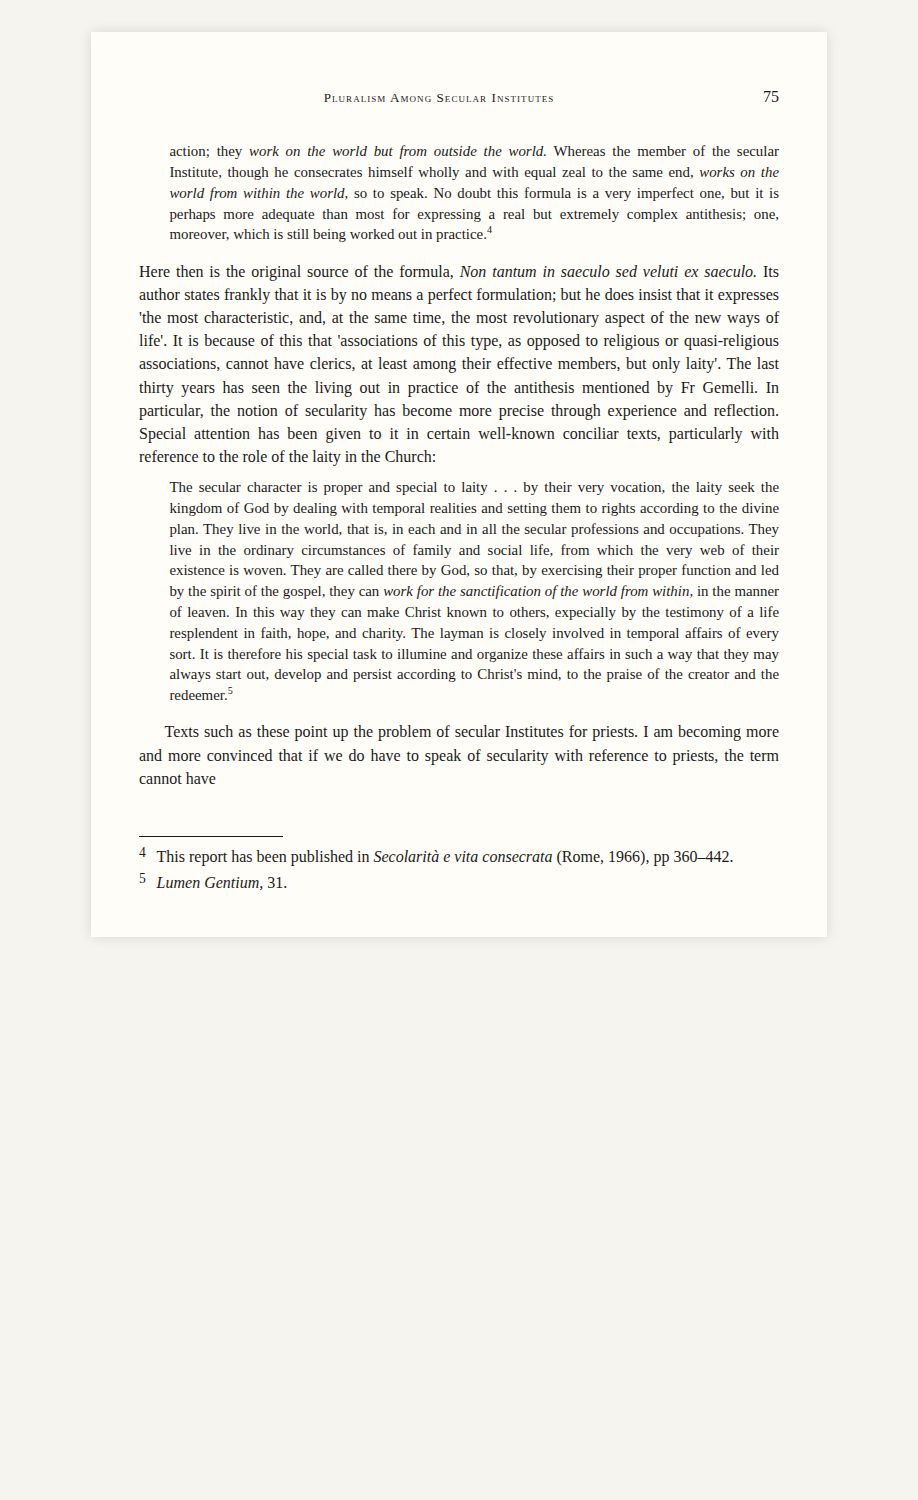Pluralism Among Secular Institutes 75
action; they work on the world but from outside the world. Whereas the member of the secular Institute, though he consecrates himself wholly and with equal zeal to the same end, works on the world from within the world, so to speak. No doubt this formula is a very imperfect one, but it is perhaps more adequate than most for expressing a real but extremely complex antithesis; one, moreover, which is still being worked out in practice.4
Here then is the original source of the formula, Non tantum in saeculo sed veluti ex saeculo. Its author states frankly that it is by no means a perfect formulation; but he does insist that it expresses 'the most characteristic, and, at the same time, the most revolutionary aspect of the new ways of life'. It is because of this that 'associations of this type, as opposed to religious or quasi-religious associations, cannot have clerics, at least among their effective members, but only laity'. The last thirty years has seen the living out in practice of the antithesis mentioned by Fr Gemelli. In particular, the notion of secularity has become more precise through experience and reflection. Special attention has been given to it in certain well-known conciliar texts, particularly with reference to the role of the laity in the Church:
The secular character is proper and special to laity . . . by their very vocation, the laity seek the kingdom of God by dealing with temporal realities and setting them to rights according to the divine plan. They live in the world, that is, in each and in all the secular professions and occupations. They live in the ordinary circumstances of family and social life, from which the very web of their existence is woven. They are called there by God, so that, by exercising their proper function and led by the spirit of the gospel, they can work for the sanctification of the world from within, in the manner of leaven. In this way they can make Christ known to others, expecially by the testimony of a life resplendent in faith, hope, and charity. The layman is closely involved in temporal affairs of every sort. It is therefore his special task to illumine and organize these affairs in such a way that they may always start out, develop and persist according to Christ's mind, to the praise of the creator and the redeemer.5
Texts such as these point up the problem of secular Institutes for priests. I am becoming more and more convinced that if we do have to speak of secularity with reference to priests, the term cannot have
4 This report has been published in Secolarità e vita consecrata (Rome, 1966), pp 360–442.
5 Lumen Gentium, 31.